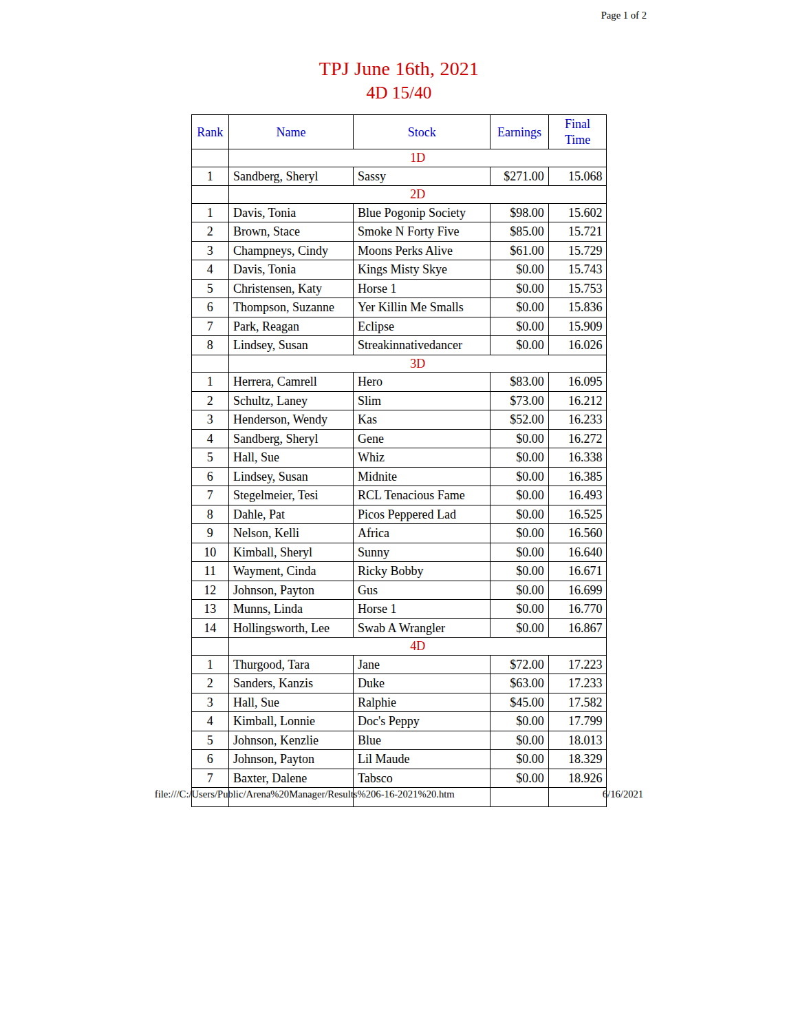Page 1 of 2
TPJ June 16th, 2021
4D 15/40
| Rank | Name | Stock | Earnings | Final Time |
| --- | --- | --- | --- | --- |
| | 1D |
| 1 | Sandberg, Sheryl | Sassy | $271.00 | 15.068 |
| | 2D |
| 1 | Davis, Tonia | Blue Pogonip Society | $98.00 | 15.602 |
| 2 | Brown, Stace | Smoke N Forty Five | $85.00 | 15.721 |
| 3 | Champneys, Cindy | Moons Perks Alive | $61.00 | 15.729 |
| 4 | Davis, Tonia | Kings Misty Skye | $0.00 | 15.743 |
| 5 | Christensen, Katy | Horse 1 | $0.00 | 15.753 |
| 6 | Thompson, Suzanne | Yer Killin Me Smalls | $0.00 | 15.836 |
| 7 | Park, Reagan | Eclipse | $0.00 | 15.909 |
| 8 | Lindsey, Susan | Streakinnativedancer | $0.00 | 16.026 |
| | 3D |
| 1 | Herrera, Camrell | Hero | $83.00 | 16.095 |
| 2 | Schultz, Laney | Slim | $73.00 | 16.212 |
| 3 | Henderson, Wendy | Kas | $52.00 | 16.233 |
| 4 | Sandberg, Sheryl | Gene | $0.00 | 16.272 |
| 5 | Hall, Sue | Whiz | $0.00 | 16.338 |
| 6 | Lindsey, Susan | Midnite | $0.00 | 16.385 |
| 7 | Stegelmeier, Tesi | RCL Tenacious Fame | $0.00 | 16.493 |
| 8 | Dahle, Pat | Picos Peppered Lad | $0.00 | 16.525 |
| 9 | Nelson, Kelli | Africa | $0.00 | 16.560 |
| 10 | Kimball, Sheryl | Sunny | $0.00 | 16.640 |
| 11 | Wayment, Cinda | Ricky Bobby | $0.00 | 16.671 |
| 12 | Johnson, Payton | Gus | $0.00 | 16.699 |
| 13 | Munns, Linda | Horse 1 | $0.00 | 16.770 |
| 14 | Hollingsworth, Lee | Swab A Wrangler | $0.00 | 16.867 |
| | 4D |
| 1 | Thurgood, Tara | Jane | $72.00 | 17.223 |
| 2 | Sanders, Kanzis | Duke | $63.00 | 17.233 |
| 3 | Hall, Sue | Ralphie | $45.00 | 17.582 |
| 4 | Kimball, Lonnie | Doc's Peppy | $0.00 | 17.799 |
| 5 | Johnson, Kenzlie | Blue | $0.00 | 18.013 |
| 6 | Johnson, Payton | Lil Maude | $0.00 | 18.329 |
| 7 | Baxter, Dalene | Tabsco | $0.00 | 18.926 |
file:///C:/Users/Public/Arena%20Manager/Results%206-16-2021%20.htm 6/16/2021